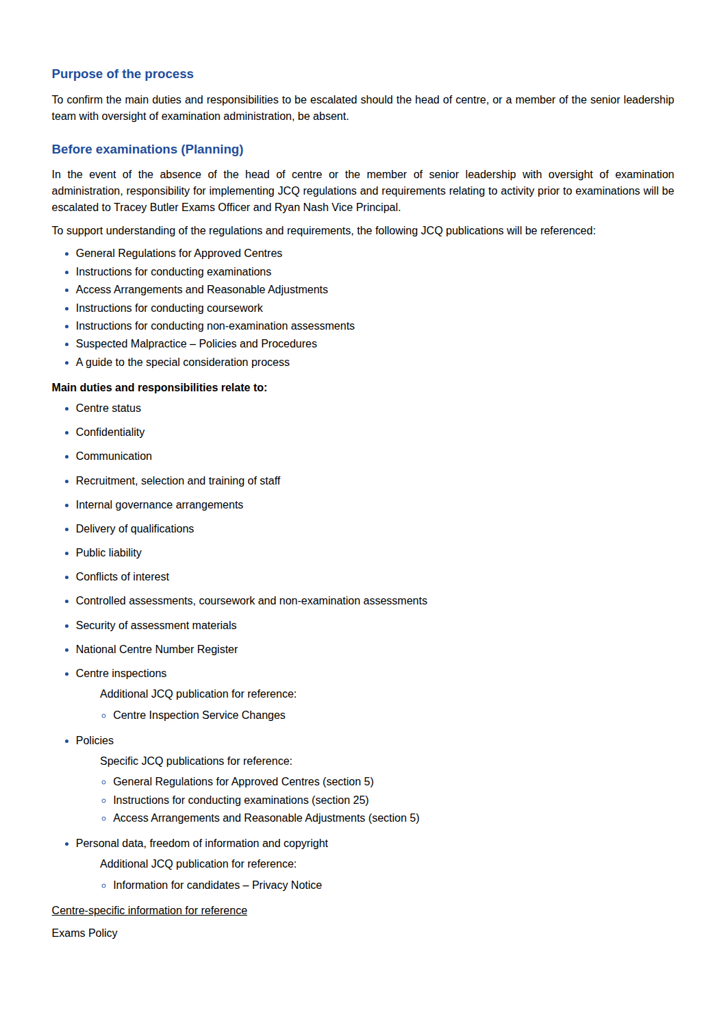Purpose of the process
To confirm the main duties and responsibilities to be escalated should the head of centre, or a member of the senior leadership team with oversight of examination administration, be absent.
Before examinations (Planning)
In the event of the absence of the head of centre or the member of senior leadership with oversight of examination administration, responsibility for implementing JCQ regulations and requirements relating to activity prior to examinations will be escalated to Tracey Butler Exams Officer and Ryan Nash Vice Principal.
To support understanding of the regulations and requirements, the following JCQ publications will be referenced:
General Regulations for Approved Centres
Instructions for conducting examinations
Access Arrangements and Reasonable Adjustments
Instructions for conducting coursework
Instructions for conducting non-examination assessments
Suspected Malpractice – Policies and Procedures
A guide to the special consideration process
Main duties and responsibilities relate to:
Centre status
Confidentiality
Communication
Recruitment, selection and training of staff
Internal governance arrangements
Delivery of qualifications
Public liability
Conflicts of interest
Controlled assessments, coursework and non-examination assessments
Security of assessment materials
National Centre Number Register
Centre inspections
Additional JCQ publication for reference:
Centre Inspection Service Changes
Policies
Specific JCQ publications for reference:
General Regulations for Approved Centres (section 5)
Instructions for conducting examinations (section 25)
Access Arrangements and Reasonable Adjustments (section 5)
Personal data, freedom of information and copyright
Additional JCQ publication for reference:
Information for candidates – Privacy Notice
Centre-specific information for reference
Exams Policy